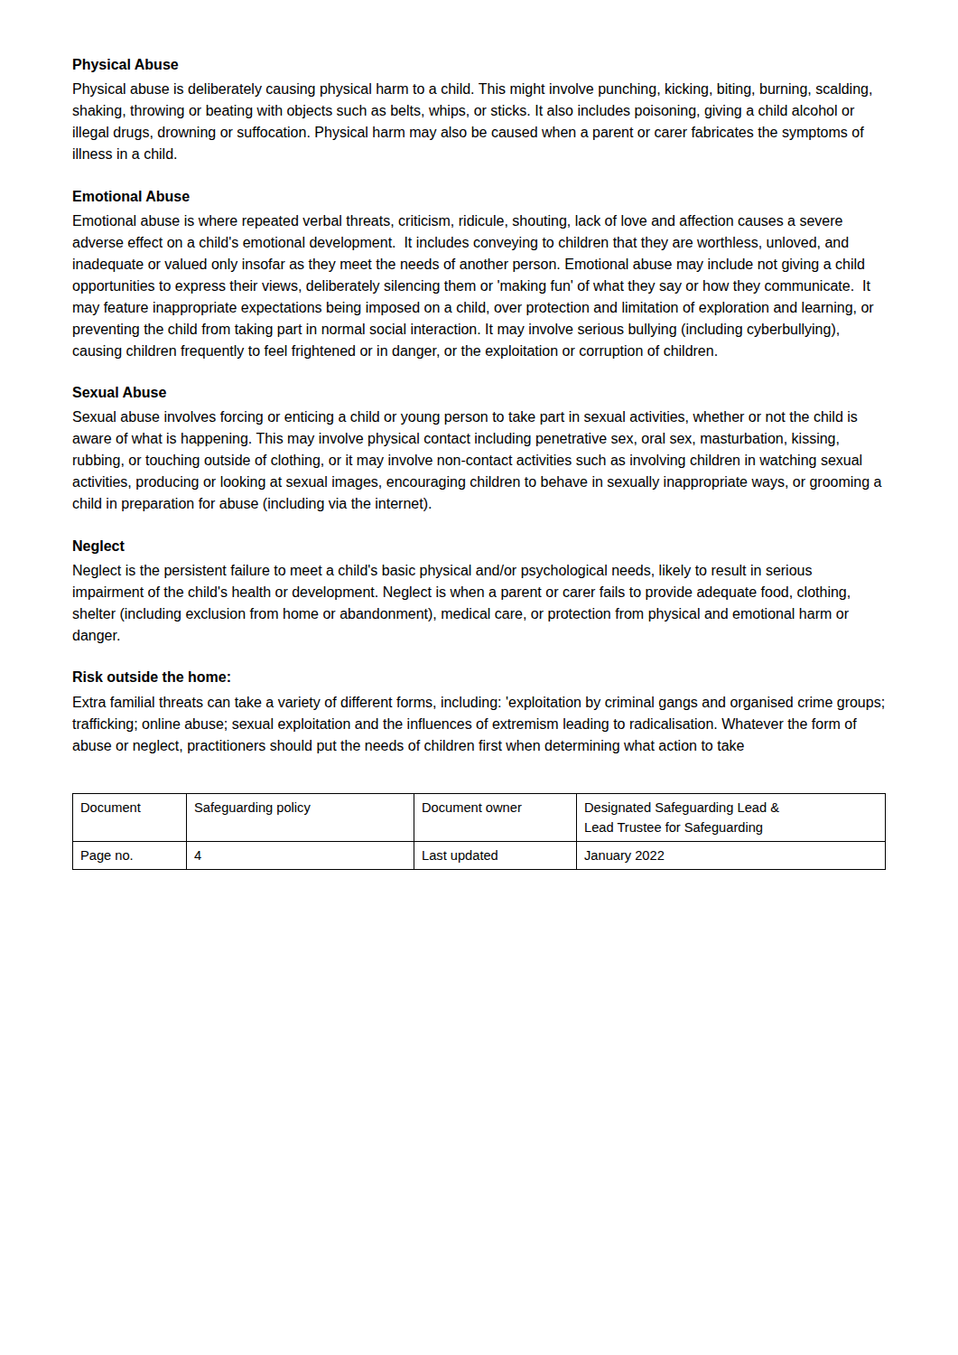Physical Abuse
Physical abuse is deliberately causing physical harm to a child. This might involve punching, kicking, biting, burning, scalding, shaking, throwing or beating with objects such as belts, whips, or sticks. It also includes poisoning, giving a child alcohol or illegal drugs, drowning or suffocation. Physical harm may also be caused when a parent or carer fabricates the symptoms of illness in a child.
Emotional Abuse
Emotional abuse is where repeated verbal threats, criticism, ridicule, shouting, lack of love and affection causes a severe adverse effect on a child's emotional development. It includes conveying to children that they are worthless, unloved, and inadequate or valued only insofar as they meet the needs of another person. Emotional abuse may include not giving a child opportunities to express their views, deliberately silencing them or 'making fun' of what they say or how they communicate. It may feature inappropriate expectations being imposed on a child, over protection and limitation of exploration and learning, or preventing the child from taking part in normal social interaction. It may involve serious bullying (including cyberbullying), causing children frequently to feel frightened or in danger, or the exploitation or corruption of children.
Sexual Abuse
Sexual abuse involves forcing or enticing a child or young person to take part in sexual activities, whether or not the child is aware of what is happening. This may involve physical contact including penetrative sex, oral sex, masturbation, kissing, rubbing, or touching outside of clothing, or it may involve non-contact activities such as involving children in watching sexual activities, producing or looking at sexual images, encouraging children to behave in sexually inappropriate ways, or grooming a child in preparation for abuse (including via the internet).
Neglect
Neglect is the persistent failure to meet a child's basic physical and/or psychological needs, likely to result in serious impairment of the child's health or development. Neglect is when a parent or carer fails to provide adequate food, clothing, shelter (including exclusion from home or abandonment), medical care, or protection from physical and emotional harm or danger.
Risk outside the home:
Extra familial threats can take a variety of different forms, including: 'exploitation by criminal gangs and organised crime groups; trafficking; online abuse; sexual exploitation and the influences of extremism leading to radicalisation. Whatever the form of abuse or neglect, practitioners should put the needs of children first when determining what action to take
| Document | Safeguarding policy | Document owner | Designated Safeguarding Lead & Lead Trustee for Safeguarding |
| Page no. | 4 | Last updated | January 2022 |